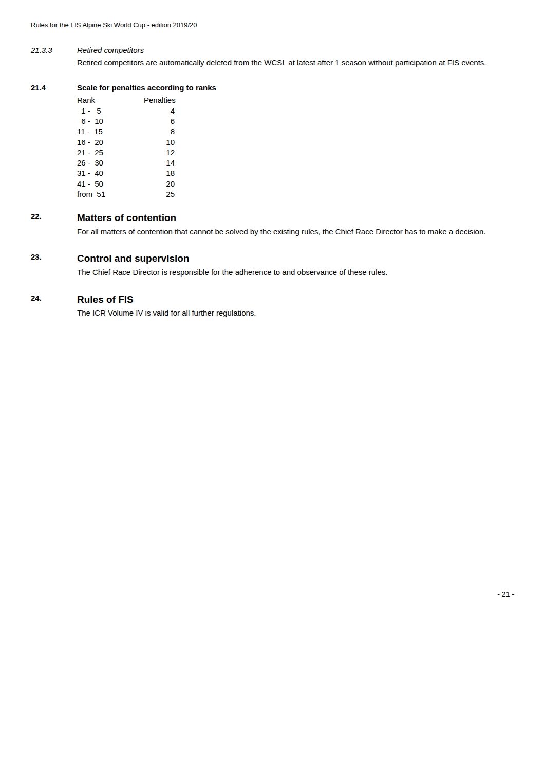Rules for the FIS Alpine Ski World Cup - edition 2019/20
21.3.3
Retired competitors
Retired competitors are automatically deleted from the WCSL at latest after 1 season without participation at FIS events.
21.4
Scale for penalties according to ranks
| Rank | Penalties |
| --- | --- |
| 1 - 5 | 4 |
| 6 - 10 | 6 |
| 11 - 15 | 8 |
| 16 - 20 | 10 |
| 21 - 25 | 12 |
| 26 - 30 | 14 |
| 31 - 40 | 18 |
| 41 - 50 | 20 |
| from 51 | 25 |
22.
Matters of contention
For all matters of contention that cannot be solved by the existing rules, the Chief Race Director has to make a decision.
23.
Control and supervision
The Chief Race Director is responsible for the adherence to and observance of these rules.
24.
Rules of FIS
The ICR Volume IV is valid for all further regulations.
- 21 -